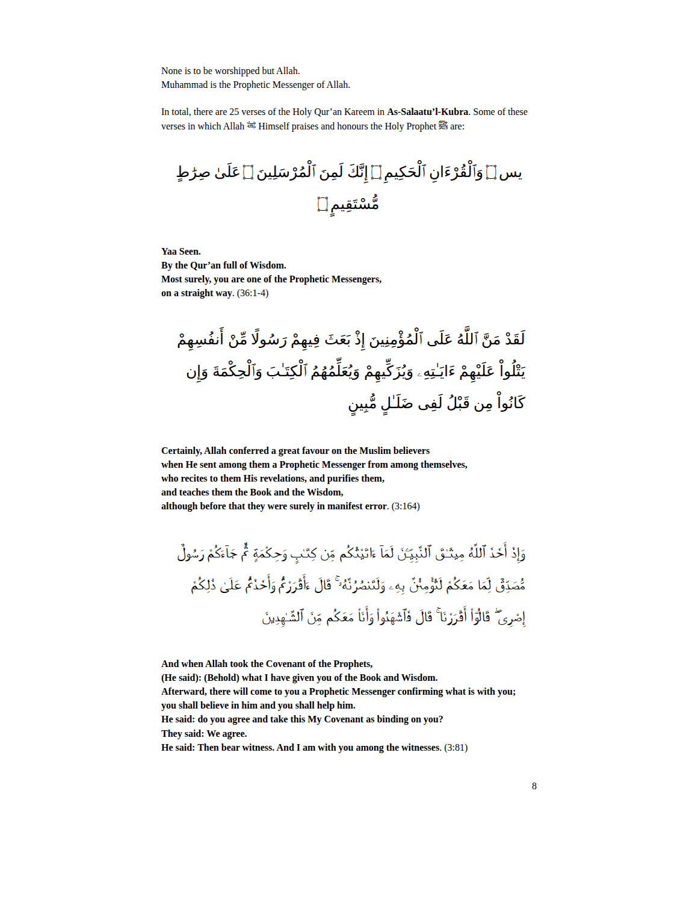None is to be worshipped but Allah.
Muhammad is the Prophetic Messenger of Allah.
In total, there are 25 verses of the Holy Qur’an Kareem in As-Salaatu’l-Kubra. Some of these verses in which Allah ﷻ Himself praises and honours the Holy Prophet ﷺ are:
يس ۝ وَٱلْقُرْءَانِ ٱلْحَكِيمِ ۝ إِنَّكَ لَمِنَ ٱلْمُرْسَلِينَ ۝ عَلَىٰ صِرَٰطٍ مُّسْتَقِيمٍ ۝
Yaa Seen.
By the Qur’an full of Wisdom.
Most surely, you are one of the Prophetic Messengers,
on a straight way. (36:1-4)
لَقَدْ مَنَّ ٱللَّهُ عَلَى ٱلْمُؤْمِنِينَ إِذْ بَعَثَ فِيهِمْ رَسُولًا مِّنْ أَنفُسِهِمْ يَتْلُواْ عَلَيْهِمْ ءَايَـٰتِهِۦ وَيُزَكِّيهِمْ وَيُعَلِّمُهُمُ ٱلْكِتَـٰبَ وَٱلْحِكْمَةَ وَإِن كَانُواْ مِن قَبْلُ لَفِى ضَلَـٰلٍ مُّبِينٍ
Certainly, Allah conferred a great favour on the Muslim believers
when He sent among them a Prophetic Messenger from among themselves,
who recites to them His revelations, and purifies them,
and teaches them the Book and the Wisdom,
although before that they were surely in manifest error. (3:164)
وَإِذْ أَخَذَ ٱللَّهُ مِيثَـٰقَ ٱلنَّبِيِّـۧنَ لَمَآ ءَاتَيْتُكُم مِّن كِتَـٰبٍ وَحِكْمَةٍ ثُمَّ جَآءَكُمْ رَسُولٌ مُّصَدِّقٌ لِّمَا مَعَكُمْ لَتُؤْمِنُنَّ بِهِۦ وَلَتَنصُرُنَّهُۥ ۚ قَالَ ءَأَقْرَرْتُمْ وَأَخَذْتُمْ عَلَىٰ ذَٰلِكُمْ إِصْرِى ۖ قَالُوٓاْ أَقْرَرْنَا ۚ قَالَ فَٱشْهَدُواْ وَأَنَاْ مَعَكُم مِّنَ ٱلشَّـٰهِدِينَ
And when Allah took the Covenant of the Prophets,
(He said): (Behold) what I have given you of the Book and Wisdom.
Afterward, there will come to you a Prophetic Messenger confirming what is with you;
you shall believe in him and you shall help him.
He said: do you agree and take this My Covenant as binding on you?
They said: We agree.
He said: Then bear witness. And I am with you among the witnesses. (3:81)
8